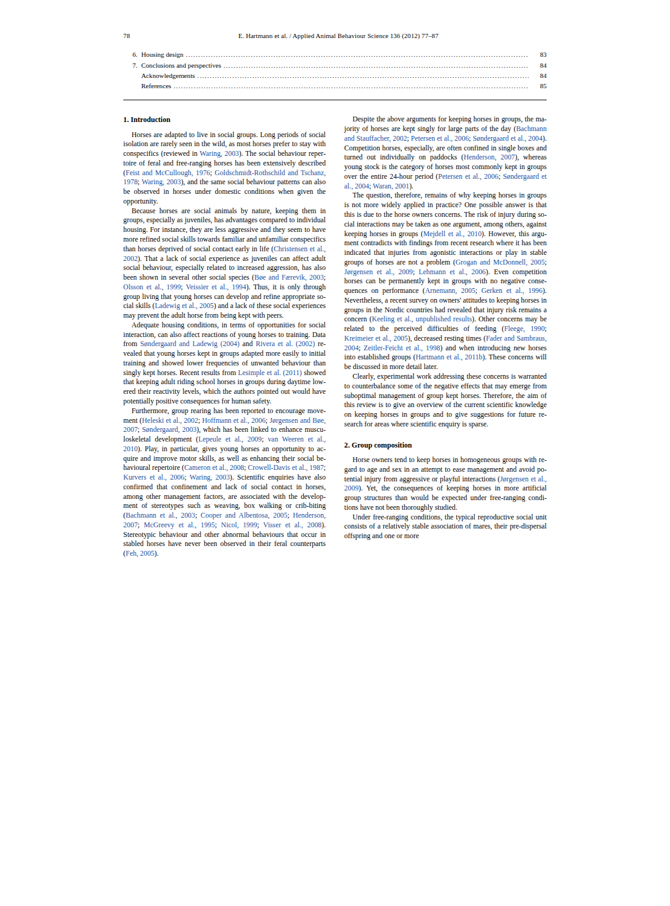78 E. Hartmann et al. / Applied Animal Behaviour Science 136 (2012) 77–87
6. Housing design ................................................................................................................................................... 83
7. Conclusions and perspectives ................................................................................................................................................... 84
7. Acknowledgements ................................................................................................................................................... 84
7. References ................................................................................................................................................... 85
1. Introduction
Horses are adapted to live in social groups. Long periods of social isolation are rarely seen in the wild, as most horses prefer to stay with conspecifics (reviewed in Waring, 2003). The social behaviour repertoire of feral and free-ranging horses has been extensively described (Feist and McCullough, 1976; Goldschmidt-Rothschild and Tschanz, 1978; Waring, 2003), and the same social behaviour patterns can also be observed in horses under domestic conditions when given the opportunity.
Because horses are social animals by nature, keeping them in groups, especially as juveniles, has advantages compared to individual housing. For instance, they are less aggressive and they seem to have more refined social skills towards familiar and unfamiliar conspecifics than horses deprived of social contact early in life (Christensen et al., 2002). That a lack of social experience as juveniles can affect adult social behaviour, especially related to increased aggression, has also been shown in several other social species (Bøe and Færevik, 2003; Olsson et al., 1999; Veissier et al., 1994). Thus, it is only through group living that young horses can develop and refine appropriate social skills (Ladewig et al., 2005) and a lack of these social experiences may prevent the adult horse from being kept with peers.
Adequate housing conditions, in terms of opportunities for social interaction, can also affect reactions of young horses to training. Data from Søndergaard and Ladewig (2004) and Rivera et al. (2002) revealed that young horses kept in groups adapted more easily to initial training and showed lower frequencies of unwanted behaviour than singly kept horses. Recent results from Lesimple et al. (2011) showed that keeping adult riding school horses in groups during daytime lowered their reactivity levels, which the authors pointed out would have potentially positive consequences for human safety.
Furthermore, group rearing has been reported to encourage movement (Heleski et al., 2002; Hoffmann et al., 2006; Jørgensen and Bøe, 2007; Søndergaard, 2003), which has been linked to enhance musculoskeletal development (Lepeule et al., 2009; van Weeren et al., 2010). Play, in particular, gives young horses an opportunity to acquire and improve motor skills, as well as enhancing their social behavioural repertoire (Cameron et al., 2008; Crowell-Davis et al., 1987; Kurvers et al., 2006; Waring, 2003). Scientific enquiries have also confirmed that confinement and lack of social contact in horses, among other management factors, are associated with the development of stereotypes such as weaving, box walking or crib-biting (Bachmann et al., 2003; Cooper and Albentosa, 2005; Henderson, 2007; McGreevy et al., 1995; Nicol, 1999; Visser et al., 2008). Stereotypic behaviour and other abnormal behaviours that occur in stabled horses have never been observed in their feral counterparts (Feh, 2005).
Despite the above arguments for keeping horses in groups, the majority of horses are kept singly for large parts of the day (Bachmann and Stauffacher, 2002; Petersen et al., 2006; Søndergaard et al., 2004). Competition horses, especially, are often confined in single boxes and turned out individually on paddocks (Henderson, 2007), whereas young stock is the category of horses most commonly kept in groups over the entire 24-hour period (Petersen et al., 2006; Søndergaard et al., 2004; Waran, 2001).
The question, therefore, remains of why keeping horses in groups is not more widely applied in practice? One possible answer is that this is due to the horse owners concerns. The risk of injury during social interactions may be taken as one argument, among others, against keeping horses in groups (Mejdell et al., 2010). However, this argument contradicts with findings from recent research where it has been indicated that injuries from agonistic interactions or play in stable groups of horses are not a problem (Grogan and McDonnell, 2005; Jørgensen et al., 2009; Lehmann et al., 2006). Even competition horses can be permanently kept in groups with no negative consequences on performance (Arnemann, 2005; Gerken et al., 1996). Nevertheless, a recent survey on owners' attitudes to keeping horses in groups in the Nordic countries had revealed that injury risk remains a concern (Keeling et al., unpublished results). Other concerns may be related to the perceived difficulties of feeding (Fleege, 1990; Kreimeier et al., 2005), decreased resting times (Fader and Sambraus, 2004; Zeitler-Feicht et al., 1998) and when introducing new horses into established groups (Hartmann et al., 2011b). These concerns will be discussed in more detail later.
Clearly, experimental work addressing these concerns is warranted to counterbalance some of the negative effects that may emerge from suboptimal management of group kept horses. Therefore, the aim of this review is to give an overview of the current scientific knowledge on keeping horses in groups and to give suggestions for future research for areas where scientific enquiry is sparse.
2. Group composition
Horse owners tend to keep horses in homogeneous groups with regard to age and sex in an attempt to ease management and avoid potential injury from aggressive or playful interactions (Jørgensen et al., 2009). Yet, the consequences of keeping horses in more artificial group structures than would be expected under free-ranging conditions have not been thoroughly studied.
Under free-ranging conditions, the typical reproductive social unit consists of a relatively stable association of mares, their pre-dispersal offspring and one or more